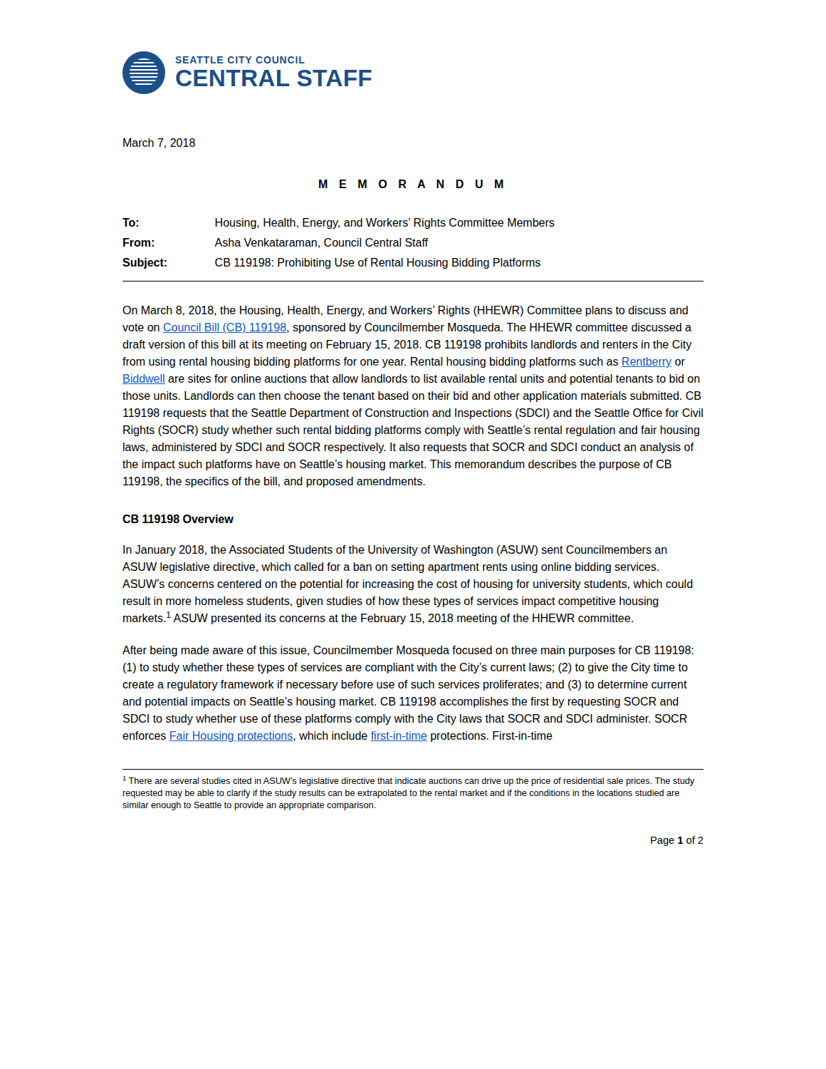Seattle City Council
Central Staff
March 7, 2018
M E M O R A N D U M
| To: | Housing, Health, Energy, and Workers’ Rights Committee Members |
| From: | Asha Venkataraman, Council Central Staff |
| Subject: | CB 119198: Prohibiting Use of Rental Housing Bidding Platforms |
On March 8, 2018, the Housing, Health, Energy, and Workers’ Rights (HHEWR) Committee plans to discuss and vote on Council Bill (CB) 119198, sponsored by Councilmember Mosqueda. The HHEWR committee discussed a draft version of this bill at its meeting on February 15, 2018. CB 119198 prohibits landlords and renters in the City from using rental housing bidding platforms for one year. Rental housing bidding platforms such as Rentberry or Biddwell are sites for online auctions that allow landlords to list available rental units and potential tenants to bid on those units. Landlords can then choose the tenant based on their bid and other application materials submitted. CB 119198 requests that the Seattle Department of Construction and Inspections (SDCI) and the Seattle Office for Civil Rights (SOCR) study whether such rental bidding platforms comply with Seattle’s rental regulation and fair housing laws, administered by SDCI and SOCR respectively. It also requests that SOCR and SDCI conduct an analysis of the impact such platforms have on Seattle’s housing market. This memorandum describes the purpose of CB 119198, the specifics of the bill, and proposed amendments.
CB 119198 Overview
In January 2018, the Associated Students of the University of Washington (ASUW) sent Councilmembers an ASUW legislative directive, which called for a ban on setting apartment rents using online bidding services. ASUW’s concerns centered on the potential for increasing the cost of housing for university students, which could result in more homeless students, given studies of how these types of services impact competitive housing markets.1 ASUW presented its concerns at the February 15, 2018 meeting of the HHEWR committee.
After being made aware of this issue, Councilmember Mosqueda focused on three main purposes for CB 119198: (1) to study whether these types of services are compliant with the City’s current laws; (2) to give the City time to create a regulatory framework if necessary before use of such services proliferates; and (3) to determine current and potential impacts on Seattle’s housing market. CB 119198 accomplishes the first by requesting SOCR and SDCI to study whether use of these platforms comply with the City laws that SOCR and SDCI administer. SOCR enforces Fair Housing protections, which include first-in-time protections. First-in-time
1 There are several studies cited in ASUW’s legislative directive that indicate auctions can drive up the price of residential sale prices. The study requested may be able to clarify if the study results can be extrapolated to the rental market and if the conditions in the locations studied are similar enough to Seattle to provide an appropriate comparison.
Page 1 of 2